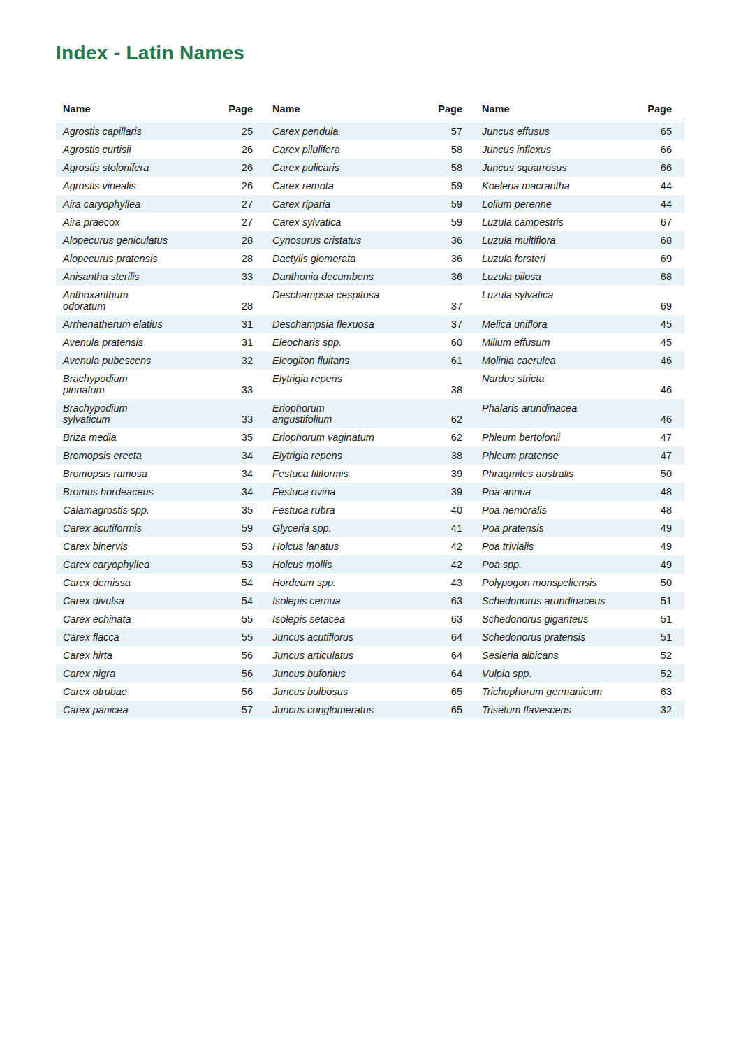Index - Latin Names
| Name | Page | Name | Page | Name | Page |
| --- | --- | --- | --- | --- | --- |
| Agrostis capillaris | 25 | Carex pendula | 57 | Juncus effusus | 65 |
| Agrostis curtisii | 26 | Carex pilulifera | 58 | Juncus inflexus | 66 |
| Agrostis stolonifera | 26 | Carex pulicaris | 58 | Juncus squarrosus | 66 |
| Agrostis vinealis | 26 | Carex remota | 59 | Koeleria macrantha | 44 |
| Aira caryophyllea | 27 | Carex riparia | 59 | Lolium perenne | 44 |
| Aira praecox | 27 | Carex sylvatica | 59 | Luzula campestris | 67 |
| Alopecurus geniculatus | 28 | Cynosurus cristatus | 36 | Luzula multiflora | 68 |
| Alopecurus pratensis | 28 | Dactylis glomerata | 36 | Luzula forsteri | 69 |
| Anisantha sterilis | 33 | Danthonia decumbens | 36 | Luzula pilosa | 68 |
| Anthoxanthum odoratum | 28 | Deschampsia cespitosa | 37 | Luzula sylvatica | 69 |
| Arrhenatherum elatius | 31 | Deschampsia flexuosa | 37 | Melica uniflora | 45 |
| Avenula pratensis | 31 | Eleocharis spp. | 60 | Milium effusum | 45 |
| Avenula pubescens | 32 | Eleogiton fluitans | 61 | Molinia caerulea | 46 |
| Brachypodium pinnatum | 33 | Elytrigia repens | 38 | Nardus stricta | 46 |
| Brachypodium sylvaticum | 33 | Eriophorum angustifolium | 62 | Phalaris arundinacea | 46 |
| Briza media | 35 | Eriophorum vaginatum | 62 | Phleum bertolonii | 47 |
| Bromopsis erecta | 34 | Elytrigia repens | 38 | Phleum pratense | 47 |
| Bromopsis ramosa | 34 | Festuca filiformis | 39 | Phragmites australis | 50 |
| Bromus hordeaceus | 34 | Festuca ovina | 39 | Poa annua | 48 |
| Calamagrostis spp. | 35 | Festuca rubra | 40 | Poa nemoralis | 48 |
| Carex acutiformis | 59 | Glyceria spp. | 41 | Poa pratensis | 49 |
| Carex binervis | 53 | Holcus lanatus | 42 | Poa trivialis | 49 |
| Carex caryophyllea | 53 | Holcus mollis | 42 | Poa spp. | 49 |
| Carex demissa | 54 | Hordeum spp. | 43 | Polypogon monspeliensis | 50 |
| Carex divulsa | 54 | Isolepis cernua | 63 | Schedonorus arundinaceus | 51 |
| Carex echinata | 55 | Isolepis setacea | 63 | Schedonorus giganteus | 51 |
| Carex flacca | 55 | Juncus acutiflorus | 64 | Schedonorus pratensis | 51 |
| Carex hirta | 56 | Juncus articulatus | 64 | Sesleria albicans | 52 |
| Carex nigra | 56 | Juncus bufonius | 64 | Vulpia spp. | 52 |
| Carex otrubae | 56 | Juncus bulbosus | 65 | Trichophorum germanicum | 63 |
| Carex panicea | 57 | Juncus conglomeratus | 65 | Trisetum flavescens | 32 |